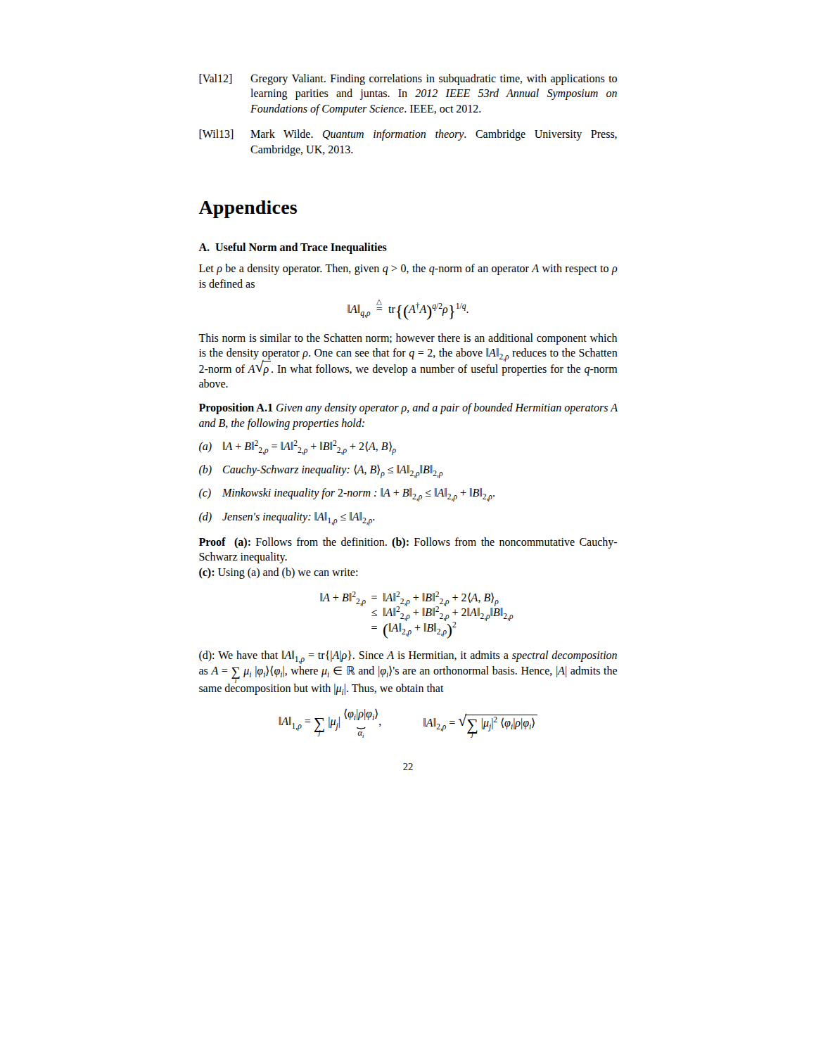[Val12]
Gregory Valiant. Finding correlations in subquadratic time, with applications to learning parities and juntas. In 2012 IEEE 53rd Annual Symposium on Foundations of Computer Science. IEEE, oct 2012.
[Wil13]
Mark Wilde. Quantum information theory. Cambridge University Press, Cambridge, UK, 2013.
Appendices
A. Useful Norm and Trace Inequalities
Let ρ be a density operator. Then, given q > 0, the q-norm of an operator A with respect to ρ is defined as
‖A‖q,ρ △= tr{(A†A)q/2ρ}1/q.
This norm is similar to the Schatten norm; however there is an additional component which is the density operator ρ. One can see that for q = 2, the above ‖A‖2,ρ reduces to the Schatten 2-norm of Aρ. In what follows, we develop a number of useful properties for the q-norm above.
Proposition A.1 Given any density operator ρ, and a pair of bounded Hermitian operators A and B, the following properties hold:
(a)‖A + B‖22,ρ = ‖A‖22,ρ + ‖B‖22,ρ + 2⟨A, B⟩ρ
(b) Cauchy-Schwarz inequality: ⟨A, B⟩ρ ≤ ‖A‖2,ρ‖B‖2,ρ
(c) Minkowski inequality for 2-norm : ‖A + B‖2,ρ ≤ ‖A‖2,ρ + ‖B‖2,ρ.
(d) Jensen's inequality: ‖A‖1,ρ ≤ ‖A‖2,ρ.
Proof (a): Follows from the definition. (b): Follows from the noncommutative Cauchy-Schwarz inequality.
(c): Using (a) and (b) we can write:
‖A + B‖22,ρ=‖A‖22,ρ + ‖B‖22,ρ + 2⟨A, B⟩ρ ≤‖A‖22,ρ + ‖B‖22,ρ + 2‖A‖2,ρ‖B‖2,ρ =(‖A‖2,ρ + ‖B‖2,ρ)2
(d): We have that ‖A‖1,ρ = tr{|A|ρ}. Since A is Hermitian, it admits a spectral decomposition as A = ∑i μi |φi⟩⟨φi|, where μi ∈ ℝ and |φi⟩'s are an orthonormal basis. Hence, |A| admits the same decomposition but with |μi|. Thus, we obtain that
‖A‖1,ρ = ∑j |μj| ⟨φi|ρ|φi⟩ ⏟ αi , ‖A‖2,ρ = ∑j |μj|2 ⟨φi|ρ|φi⟩
22